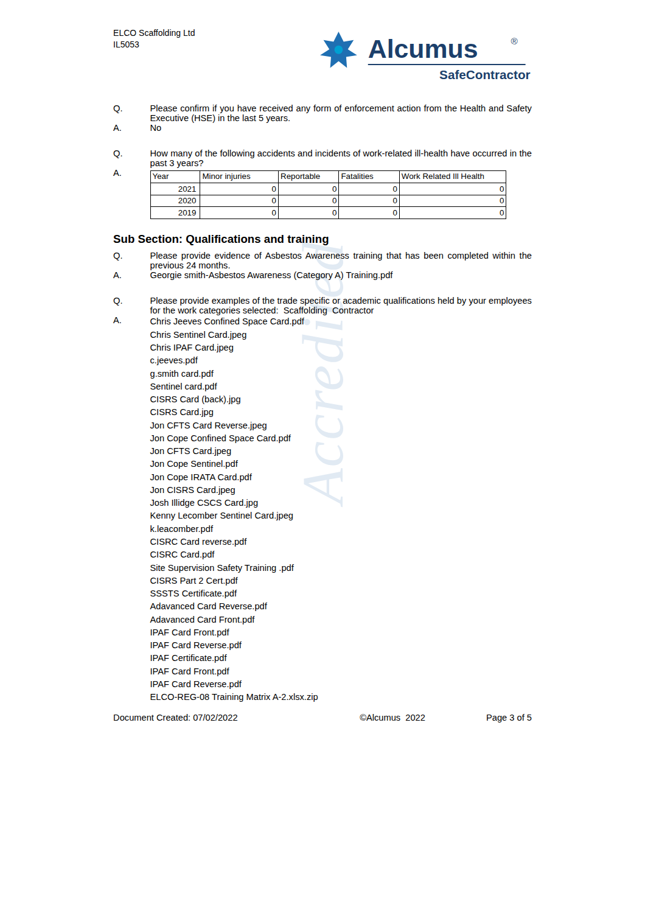Accredited
ELCO Scaffolding Ltd
IL5053
Q.
Please confirm if you have received any form of enforcement action from the Health and Safety Executive (HSE) in the last 5 years.
A.
No
Q.
How many of the following accidents and incidents of work-related ill-health have occurred in the past 3 years?
A.
| Year | Minor injuries | Reportable | Fatalities | Work Related Ill Health |
| --- | --- | --- | --- | --- |
| 2021 | 0 | 0 | 0 | 0 |
| 2020 | 0 | 0 | 0 | 0 |
| 2019 | 0 | 0 | 0 | 0 |
Sub Section: Qualifications and training
Q.
Please provide evidence of Asbestos Awareness training that has been completed within the previous 24 months.
A.
Georgie smith-Asbestos Awareness (Category A) Training.pdf
Q.
Please provide examples of the trade specific or academic qualifications held by your employees for the work categories selected: Scaffolding Contractor
A.
Chris Jeeves Confined Space Card.pdf
Chris Sentinel Card.jpeg
Chris IPAF Card.jpeg
c.jeeves.pdf
g.smith card.pdf
Sentinel card.pdf
CISRS Card (back).jpg
CISRS Card.jpg
Jon CFTS Card Reverse.jpeg
Jon Cope Confined Space Card.pdf
Jon CFTS Card.jpeg
Jon Cope Sentinel.pdf
Jon Cope IRATA Card.pdf
Jon CISRS Card.jpeg
Josh Illidge CSCS Card.jpg
Kenny Lecomber Sentinel Card.jpeg
k.leacomber.pdf
CISRC Card reverse.pdf
CISRC Card.pdf
Site Supervision Safety Training .pdf
CISRS Part 2 Cert.pdf
SSSTS Certificate.pdf
Adavanced Card Reverse.pdf
Adavanced Card Front.pdf
IPAF Card Front.pdf
IPAF Card Reverse.pdf
IPAF Certificate.pdf
IPAF Card Front.pdf
IPAF Card Reverse.pdf
ELCO-REG-08 Training Matrix A-2.xlsx.zip
| Document Created: 07/02/2022 | ©Alcumus 2022 | Page 3 of 5 |